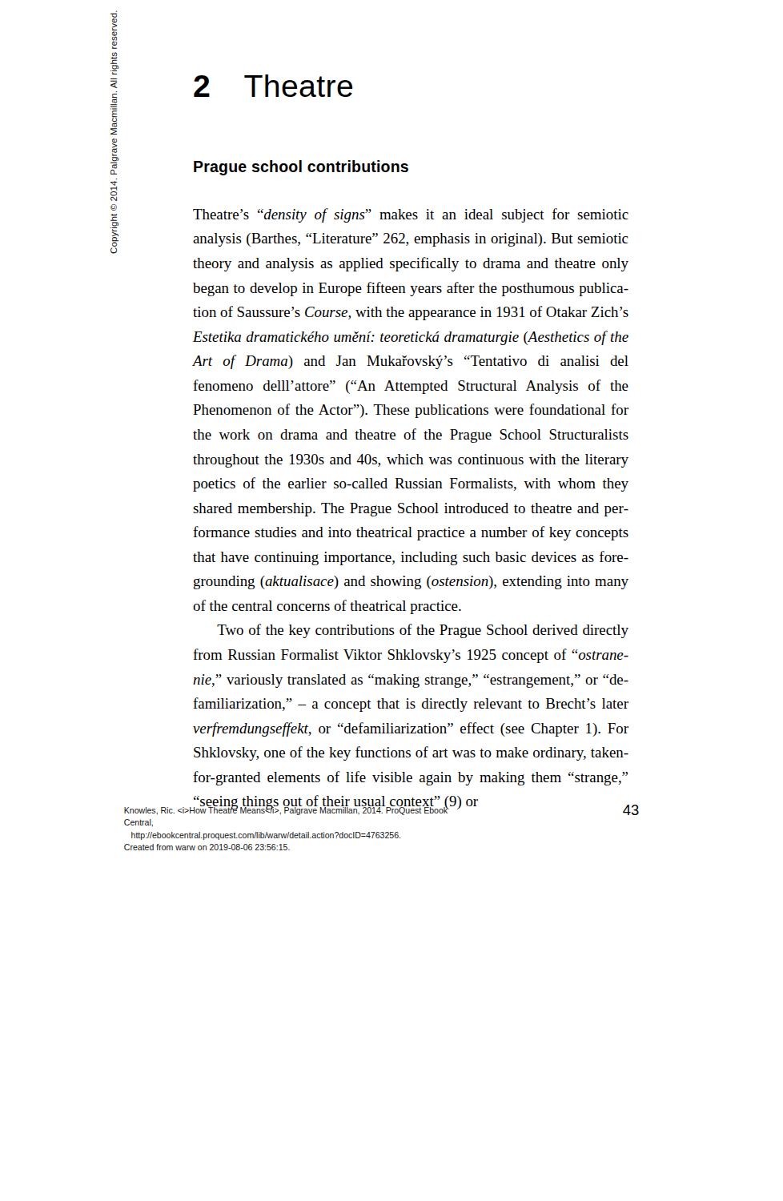Copyright © 2014. Palgrave Macmillan. All rights reserved.
2
Theatre
Prague school contributions
Theatre’s “density of signs” makes it an ideal subject for semiotic analysis (Barthes, “Literature” 262, emphasis in original). But semiotic theory and analysis as applied specifically to drama and theatre only began to develop in Europe fifteen years after the posthumous publication of Saussure’s Course, with the appearance in 1931 of Otakar Zich’s Estetika dramatického umění: teoretická dramaturgie (Aesthetics of the Art of Drama) and Jan Mukařovský’s “Tentativo di analisi del fenomeno delll’attore” (“An Attempted Structural Analysis of the Phenomenon of the Actor”). These publications were foundational for the work on drama and theatre of the Prague School Structuralists throughout the 1930s and 40s, which was continuous with the literary poetics of the earlier so-called Russian Formalists, with whom they shared membership. The Prague School introduced to theatre and performance studies and into theatrical practice a number of key concepts that have continuing importance, including such basic devices as foregrounding (aktualisace) and showing (ostension), extending into many of the central concerns of theatrical practice.
Two of the key contributions of the Prague School derived directly from Russian Formalist Viktor Shklovsky’s 1925 concept of “ostranenie,” variously translated as “making strange,” “estrangement,” or “defamiliarization,” – a concept that is directly relevant to Brecht’s later verfremdungseffekt, or “defamiliarization” effect (see Chapter 1). For Shklovsky, one of the key functions of art was to make ordinary, taken-for-granted elements of life visible again by making them “strange,” “seeing things out of their usual context” (9) or
Knowles, Ric. <i>How Theatre Means</i>, Palgrave Macmillan, 2014. ProQuest Ebook Central,
http://ebookcentral.proquest.com/lib/warw/detail.action?docID=4763256.
Created from warw on 2019-08-06 23:56:15.
43